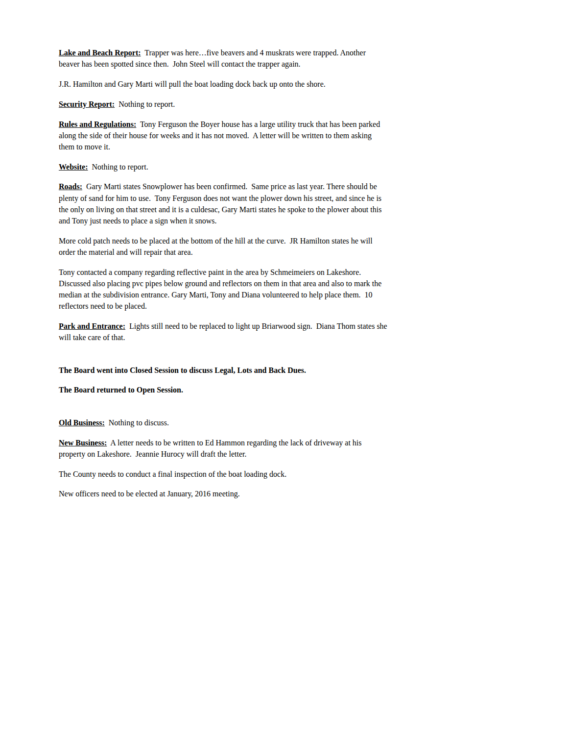Lake and Beach Report: Trapper was here…five beavers and 4 muskrats were trapped. Another beaver has been spotted since then. John Steel will contact the trapper again.
J.R. Hamilton and Gary Marti will pull the boat loading dock back up onto the shore.
Security Report: Nothing to report.
Rules and Regulations: Tony Ferguson the Boyer house has a large utility truck that has been parked along the side of their house for weeks and it has not moved. A letter will be written to them asking them to move it.
Website: Nothing to report.
Roads: Gary Marti states Snowplower has been confirmed. Same price as last year. There should be plenty of sand for him to use. Tony Ferguson does not want the plower down his street, and since he is the only on living on that street and it is a culdesac, Gary Marti states he spoke to the plower about this and Tony just needs to place a sign when it snows.
More cold patch needs to be placed at the bottom of the hill at the curve. JR Hamilton states he will order the material and will repair that area.
Tony contacted a company regarding reflective paint in the area by Schmeimeiers on Lakeshore. Discussed also placing pvc pipes below ground and reflectors on them in that area and also to mark the median at the subdivision entrance. Gary Marti, Tony and Diana volunteered to help place them. 10 reflectors need to be placed.
Park and Entrance: Lights still need to be replaced to light up Briarwood sign. Diana Thom states she will take care of that.
The Board went into Closed Session to discuss Legal, Lots and Back Dues.
The Board returned to Open Session.
Old Business: Nothing to discuss.
New Business: A letter needs to be written to Ed Hammon regarding the lack of driveway at his property on Lakeshore. Jeannie Hurocy will draft the letter.
The County needs to conduct a final inspection of the boat loading dock.
New officers need to be elected at January, 2016 meeting.